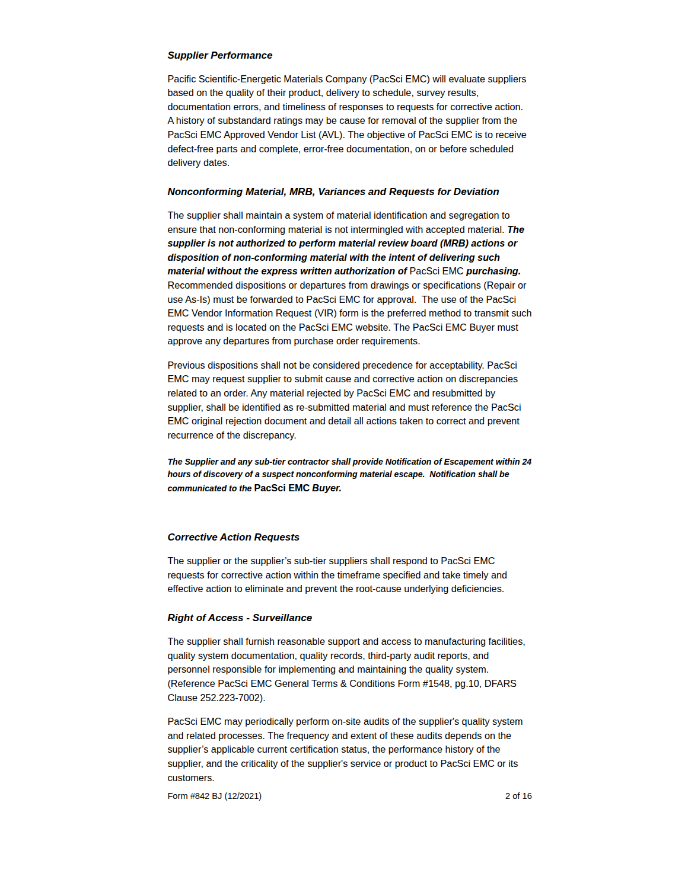Supplier Performance
Pacific Scientific-Energetic Materials Company (PacSci EMC) will evaluate suppliers based on the quality of their product, delivery to schedule, survey results, documentation errors, and timeliness of responses to requests for corrective action. A history of substandard ratings may be cause for removal of the supplier from the PacSci EMC Approved Vendor List (AVL). The objective of PacSci EMC is to receive defect-free parts and complete, error-free documentation, on or before scheduled delivery dates.
Nonconforming Material, MRB, Variances and Requests for Deviation
The supplier shall maintain a system of material identification and segregation to ensure that non-conforming material is not intermingled with accepted material. The supplier is not authorized to perform material review board (MRB) actions or disposition of non-conforming material with the intent of delivering such material without the express written authorization of PacSci EMC purchasing. Recommended dispositions or departures from drawings or specifications (Repair or use As-Is) must be forwarded to PacSci EMC for approval. The use of the PacSci EMC Vendor Information Request (VIR) form is the preferred method to transmit such requests and is located on the PacSci EMC website. The PacSci EMC Buyer must approve any departures from purchase order requirements.
Previous dispositions shall not be considered precedence for acceptability. PacSci EMC may request supplier to submit cause and corrective action on discrepancies related to an order. Any material rejected by PacSci EMC and resubmitted by supplier, shall be identified as re-submitted material and must reference the PacSci EMC original rejection document and detail all actions taken to correct and prevent recurrence of the discrepancy.
The Supplier and any sub-tier contractor shall provide Notification of Escapement within 24 hours of discovery of a suspect nonconforming material escape. Notification shall be communicated to the PacSci EMC Buyer.
Corrective Action Requests
The supplier or the supplier’s sub-tier suppliers shall respond to PacSci EMC requests for corrective action within the timeframe specified and take timely and effective action to eliminate and prevent the root-cause underlying deficiencies.
Right of Access - Surveillance
The supplier shall furnish reasonable support and access to manufacturing facilities, quality system documentation, quality records, third-party audit reports, and personnel responsible for implementing and maintaining the quality system. (Reference PacSci EMC General Terms & Conditions Form #1548, pg.10, DFARS Clause 252.223-7002).
PacSci EMC may periodically perform on-site audits of the supplier's quality system and related processes. The frequency and extent of these audits depends on the supplier’s applicable current certification status, the performance history of the supplier, and the criticality of the supplier's service or product to PacSci EMC or its customers.
Form #842 BJ (12/2021) 2 of 16